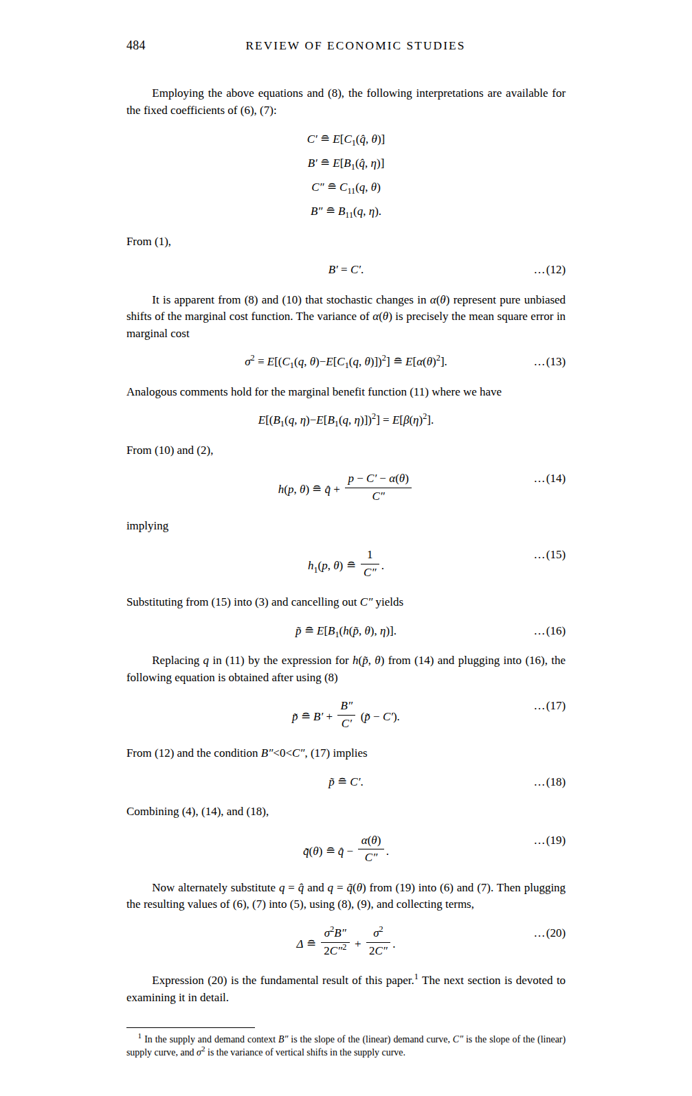484 REVIEW OF ECONOMIC STUDIES
Employing the above equations and (8), the following interpretations are available for the fixed coefficients of (6), (7):
C′ ≘ E[C1(q̂, θ)]
B′ ≘ E[B1(q̂, η)]
C″ ≘ C11(q, θ)
B″ ≘ B11(q, η).
From (1),
B′ = C′.…(12)
It is apparent from (8) and (10) that stochastic changes in α(θ) represent pure unbiased shifts of the marginal cost function. The variance of α(θ) is precisely the mean square error in marginal cost
σ2 ≡ E[(C1(q, θ)−E[C1(q, θ)])2] ≘ E[α(θ)2].…(13)
Analogous comments hold for the marginal benefit function (11) where we have
E[(B1(q, η)−E[B1(q, η)])2] = E[β(η)2].
From (10) and (2),
h(p, θ) ≘ q̂ + p − C′ − α(θ) C″…(14)
implying
h1(p, θ) ≘ 1 C″.…(15)
Substituting from (15) into (3) and cancelling out C″ yields
p̃ ≘ E[B1(h(p̃, θ), η)].…(16)
Replacing q in (11) by the expression for h(p̃, θ) from (14) and plugging into (16), the following equation is obtained after using (8)
p̃ ≘ B′ + B″C′ (p̃ − C′).…(17)
From (12) and the condition B″<0<C″, (17) implies
p̃ ≘ C′.…(18)
Combining (4), (14), and (18),
q̃(θ) ≘ q̂ − α(θ) C″.…(19)
Now alternately substitute q = q̂ and q = q̃(θ) from (19) into (6) and (7). Then plugging the resulting values of (6), (7) into (5), using (8), (9), and collecting terms,
Δ ≘ σ2B″2C″2 + σ22C″.…(20)
Expression (20) is the fundamental result of this paper.1 The next section is devoted to examining it in detail.
1 In the supply and demand context B″ is the slope of the (linear) demand curve, C″ is the slope of the (linear) supply curve, and σ2 is the variance of vertical shifts in the supply curve.